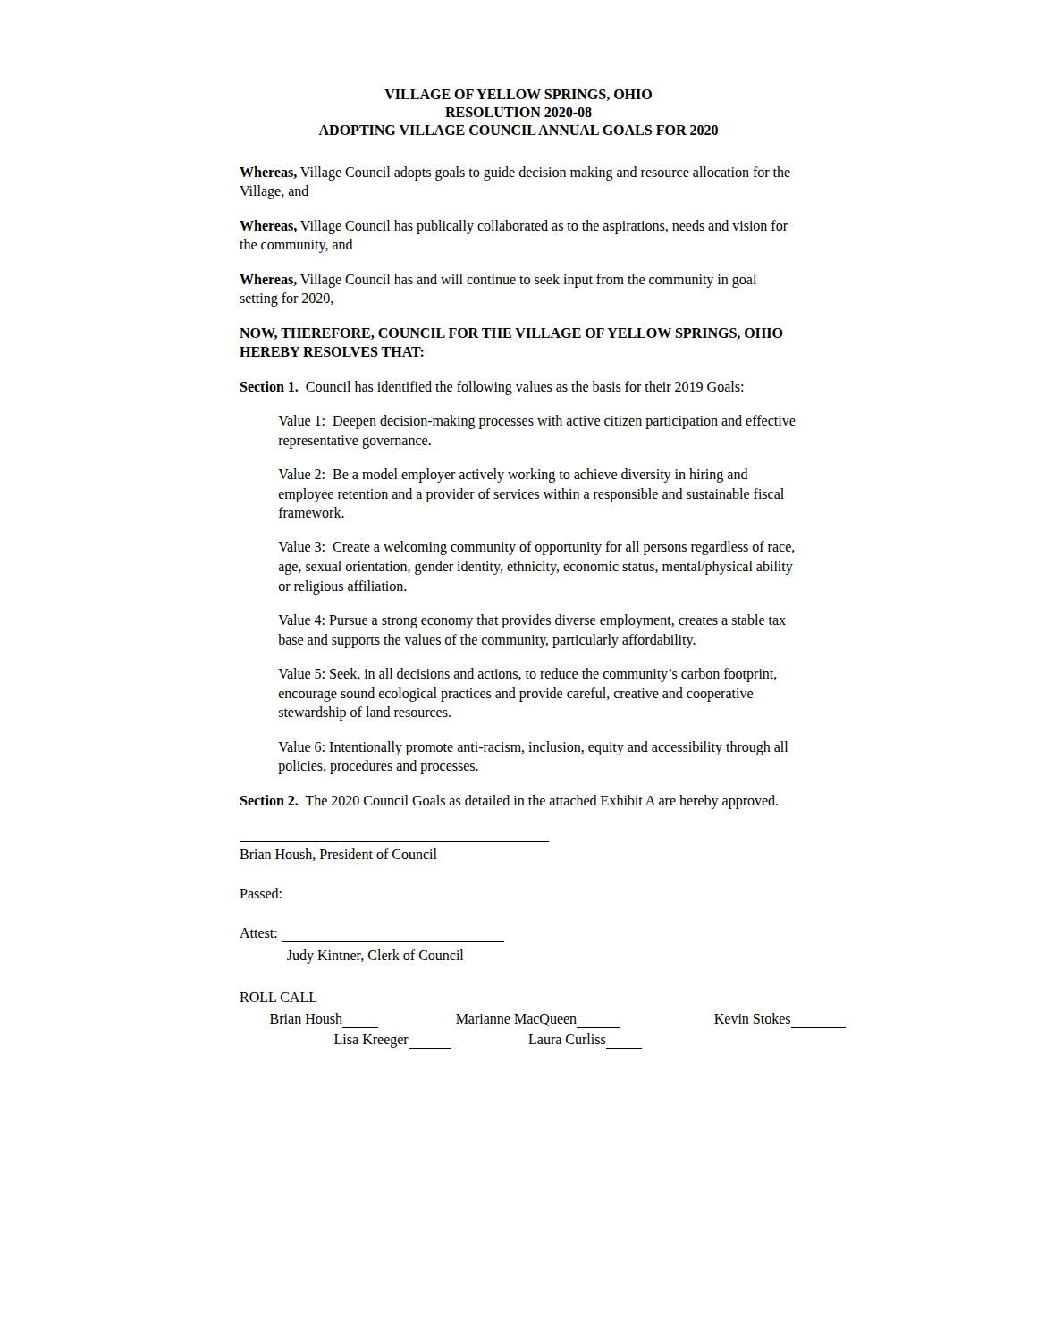VILLAGE OF YELLOW SPRINGS, OHIO
RESOLUTION 2020-08
ADOPTING VILLAGE COUNCIL ANNUAL GOALS FOR 2020
Whereas, Village Council adopts goals to guide decision making and resource allocation for the Village, and
Whereas, Village Council has publically collaborated as to the aspirations, needs and vision for the community, and
Whereas, Village Council has and will continue to seek input from the community in goal setting for 2020,
NOW, THEREFORE, COUNCIL FOR THE VILLAGE OF YELLOW SPRINGS, OHIO HEREBY RESOLVES THAT:
Section 1. Council has identified the following values as the basis for their 2019 Goals:
Value 1: Deepen decision-making processes with active citizen participation and effective representative governance.
Value 2: Be a model employer actively working to achieve diversity in hiring and employee retention and a provider of services within a responsible and sustainable fiscal framework.
Value 3: Create a welcoming community of opportunity for all persons regardless of race, age, sexual orientation, gender identity, ethnicity, economic status, mental/physical ability or religious affiliation.
Value 4: Pursue a strong economy that provides diverse employment, creates a stable tax base and supports the values of the community, particularly affordability.
Value 5: Seek, in all decisions and actions, to reduce the community’s carbon footprint, encourage sound ecological practices and provide careful, creative and cooperative stewardship of land resources.
Value 6: Intentionally promote anti-racism, inclusion, equity and accessibility through all policies, procedures and processes.
Section 2. The 2020 Council Goals as detailed in the attached Exhibit A are hereby approved.
Brian Housh, President of Council
Passed:
Attest:
Judy Kintner, Clerk of Council
ROLL CALL
Brian Housh Marianne MacQueen Kevin Stokes
Lisa Kreeger Laura Curliss